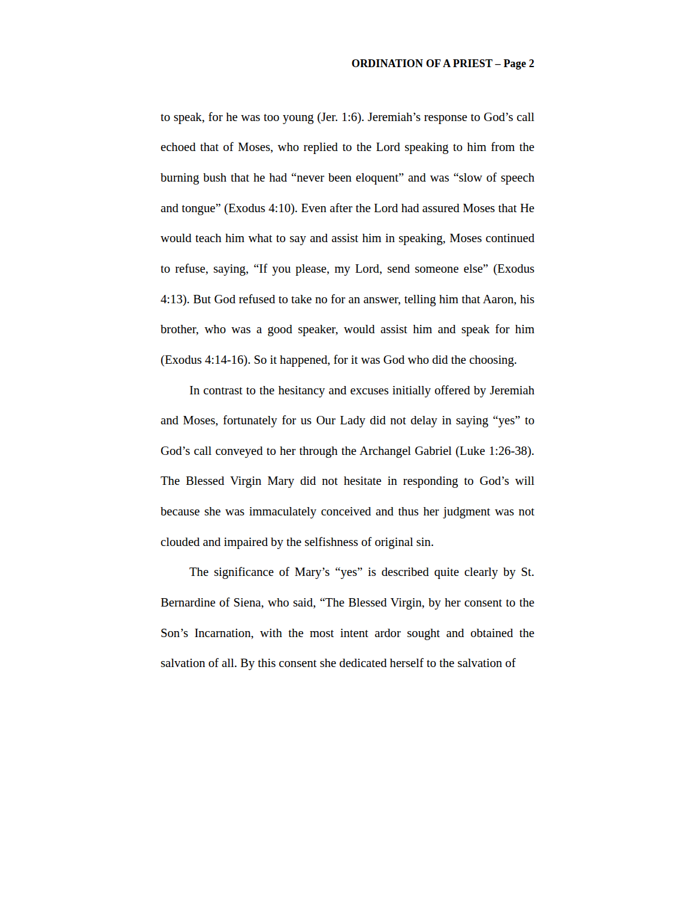ORDINATION OF A PRIEST – Page 2
to speak, for he was too young (Jer. 1:6). Jeremiah’s response to God’s call echoed that of Moses, who replied to the Lord speaking to him from the burning bush that he had “never been eloquent” and was “slow of speech and tongue” (Exodus 4:10). Even after the Lord had assured Moses that He would teach him what to say and assist him in speaking, Moses continued to refuse, saying, “If you please, my Lord, send someone else” (Exodus 4:13). But God refused to take no for an answer, telling him that Aaron, his brother, who was a good speaker, would assist him and speak for him (Exodus 4:14-16). So it happened, for it was God who did the choosing.
In contrast to the hesitancy and excuses initially offered by Jeremiah and Moses, fortunately for us Our Lady did not delay in saying “yes” to God’s call conveyed to her through the Archangel Gabriel (Luke 1:26-38). The Blessed Virgin Mary did not hesitate in responding to God’s will because she was immaculately conceived and thus her judgment was not clouded and impaired by the selfishness of original sin.
The significance of Mary’s “yes” is described quite clearly by St. Bernardine of Siena, who said, “The Blessed Virgin, by her consent to the Son’s Incarnation, with the most intent ardor sought and obtained the salvation of all. By this consent she dedicated herself to the salvation of